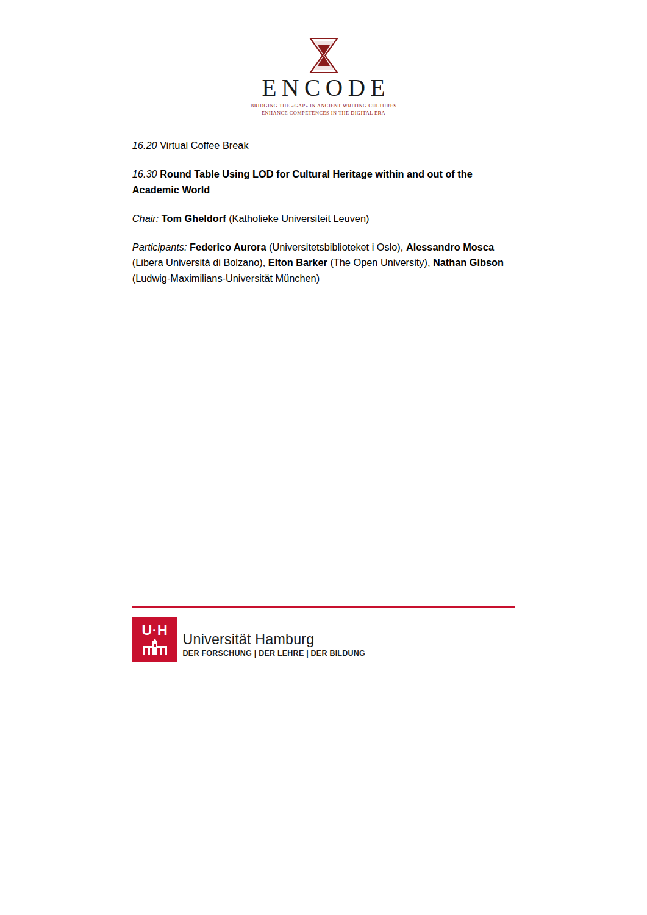ENCODE
Bridging the «gap» in ancient writing cultures
Enhance competences in the digital era
16.20 Virtual Coffee Break
16.30 Round Table Using LOD for Cultural Heritage within and out of the Academic World
Chair: Tom Gheldorf (Katholieke Universiteit Leuven)
Participants: Federico Aurora (Universitetsbiblioteket i Oslo), Alessandro Mosca (Libera Università di Bolzano), Elton Barker (The Open University), Nathan Gibson (Ludwig-Maximilians-Universität München)
U·H
Universität Hamburg
DER FORSCHUNG | DER LEHRE | DER BILDUNG